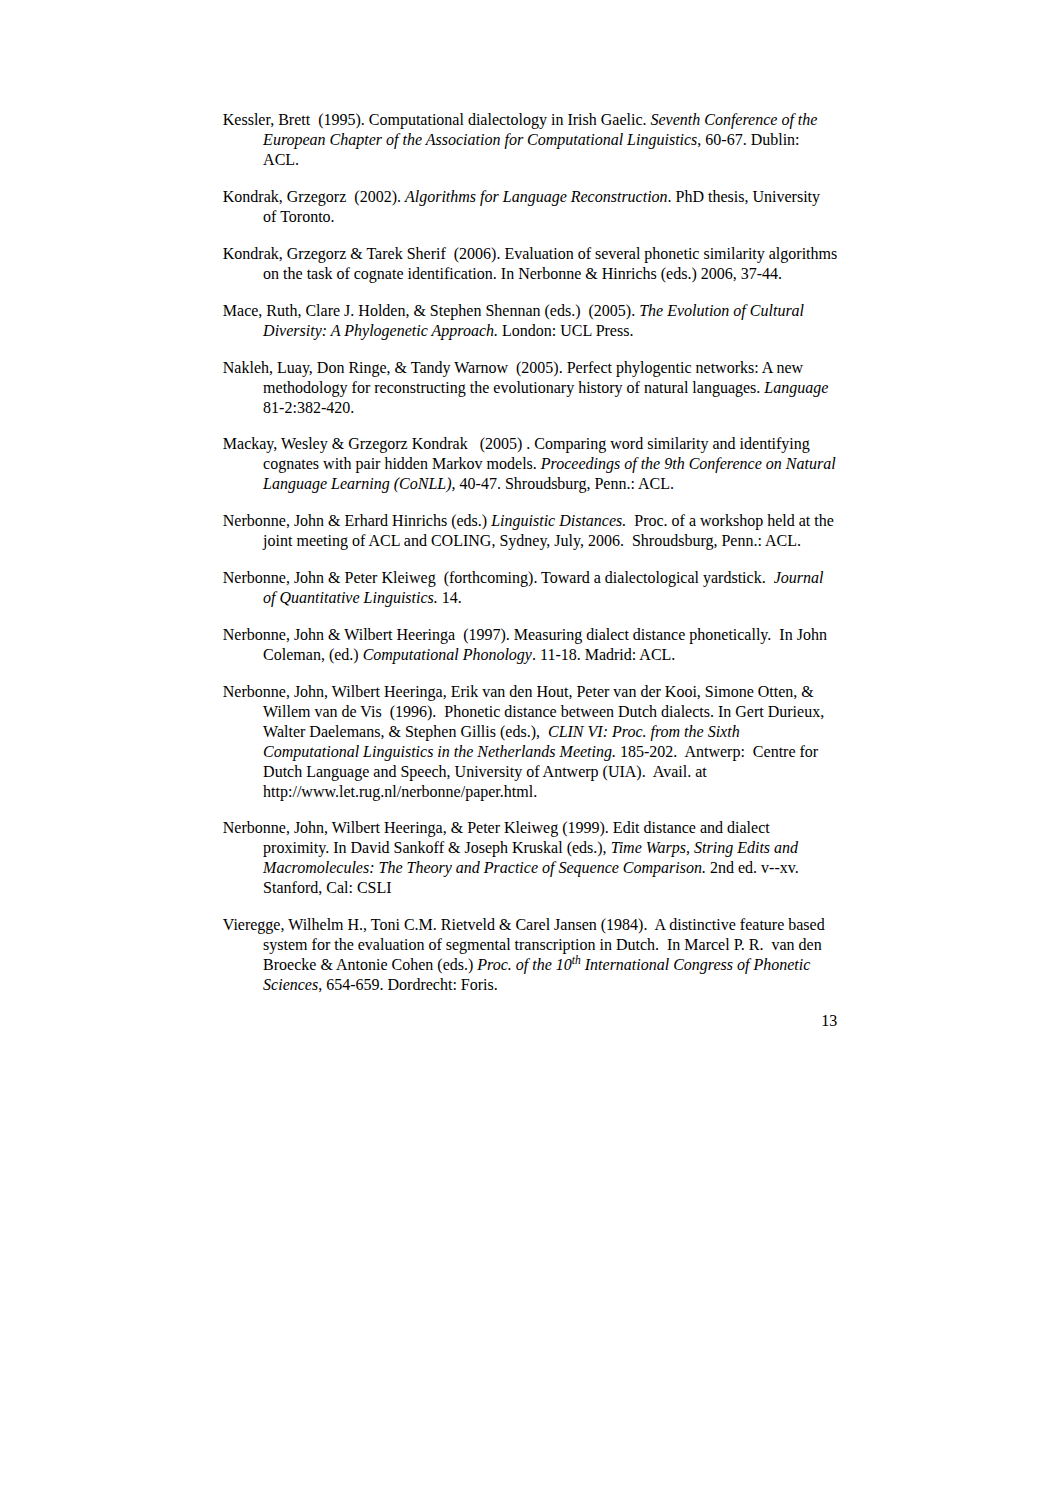Kessler, Brett (1995). Computational dialectology in Irish Gaelic. Seventh Conference of the European Chapter of the Association for Computational Linguistics, 60-67. Dublin: ACL.
Kondrak, Grzegorz (2002). Algorithms for Language Reconstruction. PhD thesis, University of Toronto.
Kondrak, Grzegorz & Tarek Sherif (2006). Evaluation of several phonetic similarity algorithms on the task of cognate identification. In Nerbonne & Hinrichs (eds.) 2006, 37-44.
Mace, Ruth, Clare J. Holden, & Stephen Shennan (eds.) (2005). The Evolution of Cultural Diversity: A Phylogenetic Approach. London: UCL Press.
Nakleh, Luay, Don Ringe, & Tandy Warnow (2005). Perfect phylogentic networks: A new methodology for reconstructing the evolutionary history of natural languages. Language 81-2:382-420.
Mackay, Wesley & Grzegorz Kondrak (2005) . Comparing word similarity and identifying cognates with pair hidden Markov models. Proceedings of the 9th Conference on Natural Language Learning (CoNLL), 40-47. Shroudsburg, Penn.: ACL.
Nerbonne, John & Erhard Hinrichs (eds.) Linguistic Distances. Proc. of a workshop held at the joint meeting of ACL and COLING, Sydney, July, 2006. Shroudsburg, Penn.: ACL.
Nerbonne, John & Peter Kleiweg (forthcoming). Toward a dialectological yardstick. Journal of Quantitative Linguistics. 14.
Nerbonne, John & Wilbert Heeringa (1997). Measuring dialect distance phonetically. In John Coleman, (ed.) Computational Phonology. 11-18. Madrid: ACL.
Nerbonne, John, Wilbert Heeringa, Erik van den Hout, Peter van der Kooi, Simone Otten, & Willem van de Vis (1996). Phonetic distance between Dutch dialects. In Gert Durieux, Walter Daelemans, & Stephen Gillis (eds.), CLIN VI: Proc. from the Sixth Computational Linguistics in the Netherlands Meeting. 185-202. Antwerp: Centre for Dutch Language and Speech, University of Antwerp (UIA). Avail. at http://www.let.rug.nl/nerbonne/paper.html.
Nerbonne, John, Wilbert Heeringa, & Peter Kleiweg (1999). Edit distance and dialect proximity. In David Sankoff & Joseph Kruskal (eds.), Time Warps, String Edits and Macromolecules: The Theory and Practice of Sequence Comparison. 2nd ed. v--xv. Stanford, Cal: CSLI
Vieregge, Wilhelm H., Toni C.M. Rietveld & Carel Jansen (1984). A distinctive feature based system for the evaluation of segmental transcription in Dutch. In Marcel P. R. van den Broecke & Antonie Cohen (eds.) Proc. of the 10th International Congress of Phonetic Sciences, 654-659. Dordrecht: Foris.
13